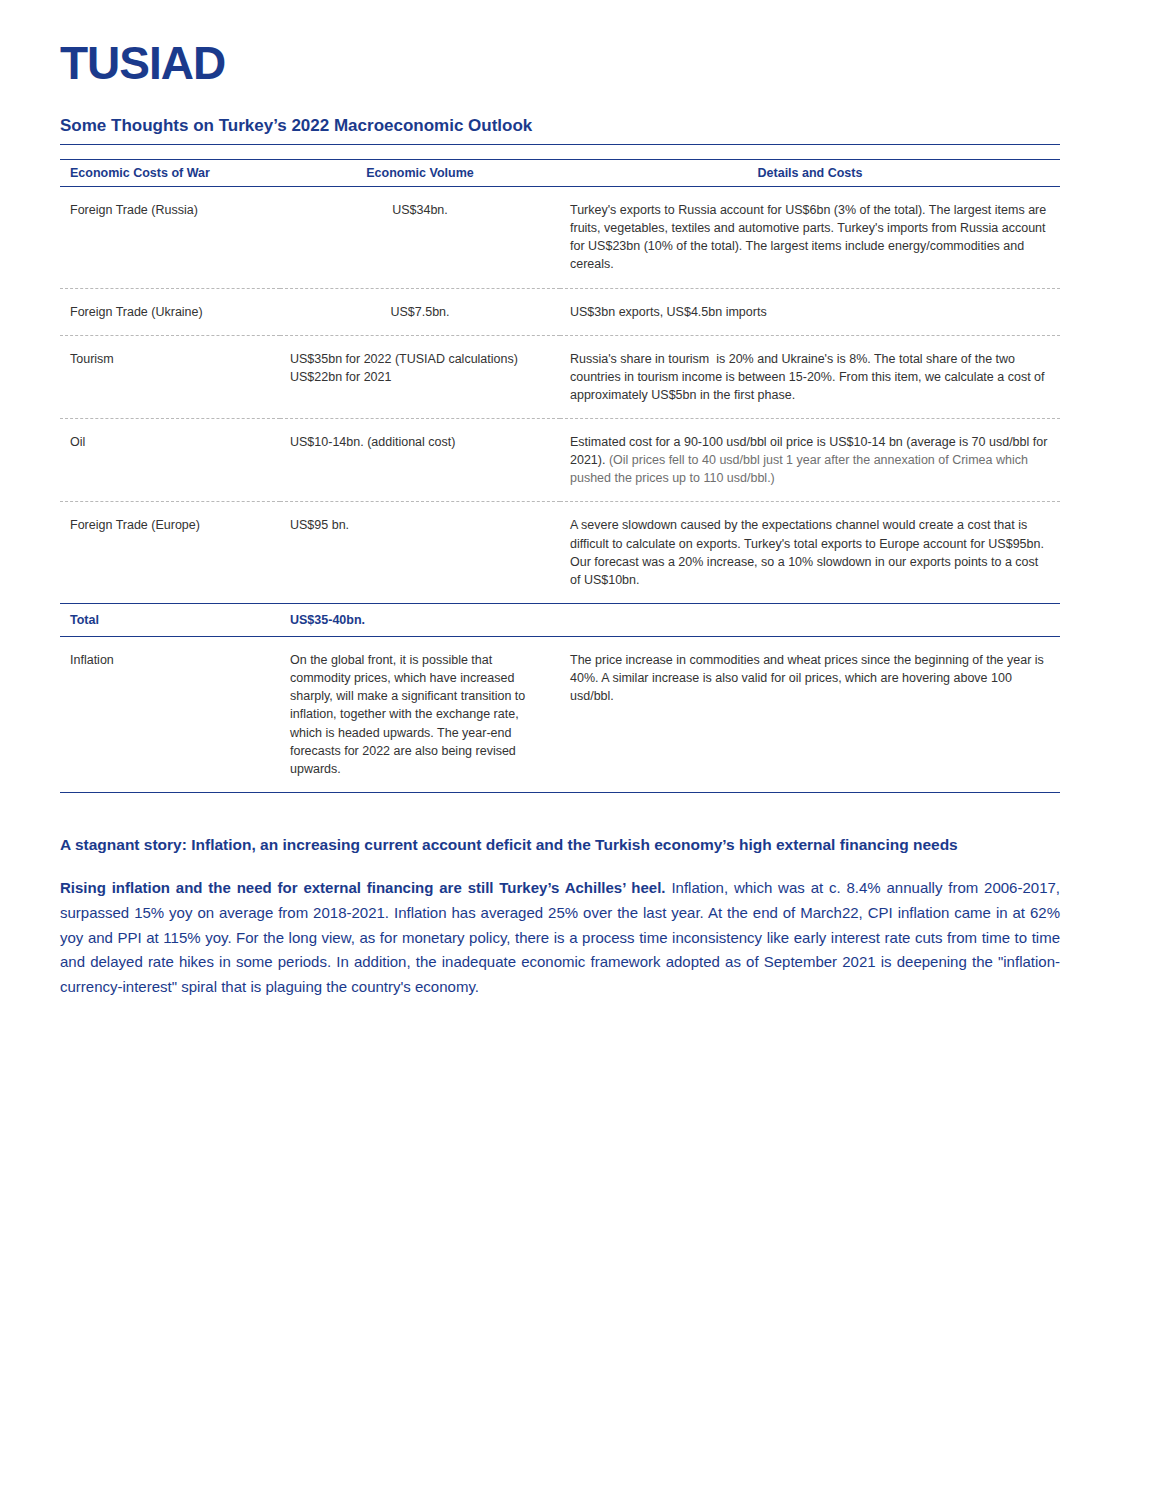TUSIAD
Some Thoughts on Turkey’s 2022 Macroeconomic Outlook
| Economic Costs of War | Economic Volume | Details and Costs |
| --- | --- | --- |
| Foreign Trade (Russia) | US$34bn. | Turkey's exports to Russia account for US$6bn (3% of the total). The largest items are fruits, vegetables, textiles and automotive parts. Turkey's imports from Russia account for US$23bn (10% of the total). The largest items include energy/commodities and cereals. |
| Foreign Trade (Ukraine) | US$7.5bn. | US$3bn exports, US$4.5bn imports |
| Tourism | US$35bn for 2022 (TUSIAD calculations) US$22bn for 2021 | Russia's share in tourism is 20% and Ukraine's is 8%. The total share of the two countries in tourism income is between 15-20%. From this item, we calculate a cost of approximately US$5bn in the first phase. |
| Oil | US$10-14bn. (additional cost) | Estimated cost for a 90-100 usd/bbl oil price is US$10-14 bn (average is 70 usd/bbl for 2021). (Oil prices fell to 40 usd/bbl just 1 year after the annexation of Crimea which pushed the prices up to 110 usd/bbl.) |
| Foreign Trade (Europe) | US$95 bn. | A severe slowdown caused by the expectations channel would create a cost that is difficult to calculate on exports. Turkey's total exports to Europe account for US$95bn. Our forecast was a 20% increase, so a 10% slowdown in our exports points to a cost of US$10bn. |
| Total | US$35-40bn. | |
| Inflation | On the global front, it is possible that commodity prices, which have increased sharply, will make a significant transition to inflation, together with the exchange rate, which is headed upwards. The year-end forecasts for 2022 are also being revised upwards. | The price increase in commodities and wheat prices since the beginning of the year is 40%. A similar increase is also valid for oil prices, which are hovering above 100 usd/bbl. |
A stagnant story: Inflation, an increasing current account deficit and the Turkish economy’s high external financing needs
Rising inflation and the need for external financing are still Turkey’s Achilles’ heel. Inflation, which was at c. 8.4% annually from 2006-2017, surpassed 15% yoy on average from 2018-2021. Inflation has averaged 25% over the last year. At the end of March22, CPI inflation came in at 62% yoy and PPI at 115% yoy. For the long view, as for monetary policy, there is a process time inconsistency like early interest rate cuts from time to time and delayed rate hikes in some periods. In addition, the inadequate economic framework adopted as of September 2021 is deepening the "inflation-currency-interest" spiral that is plaguing the country's economy.